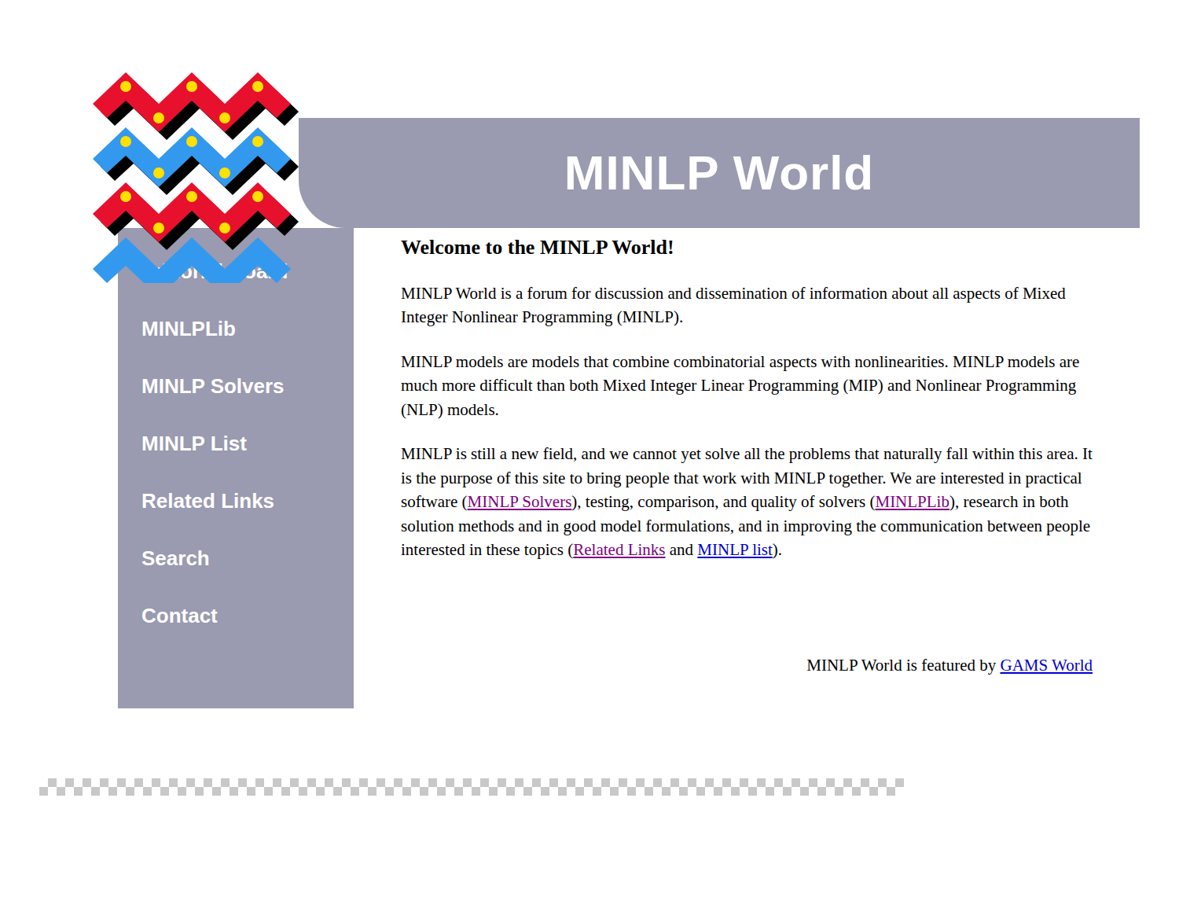MINLP World
Editorial Board
MINLPLib
MINLP Solvers
MINLP List
Related Links
Search
Contact
Welcome to the MINLP World!
MINLP World is a forum for discussion and dissemination of information about all aspects of Mixed Integer Nonlinear Programming (MINLP).
MINLP models are models that combine combinatorial aspects with nonlinearities. MINLP models are much more difficult than both Mixed Integer Linear Programming (MIP) and Nonlinear Programming (NLP) models.
MINLP is still a new field, and we cannot yet solve all the problems that naturally fall within this area. It is the purpose of this site to bring people that work with MINLP together. We are interested in practical software (MINLP Solvers), testing, comparison, and quality of solvers (MINLPLib), research in both solution methods and in good model formulations, and in improving the communication between people interested in these topics (Related Links and MINLP list).
MINLP World is featured by GAMS World